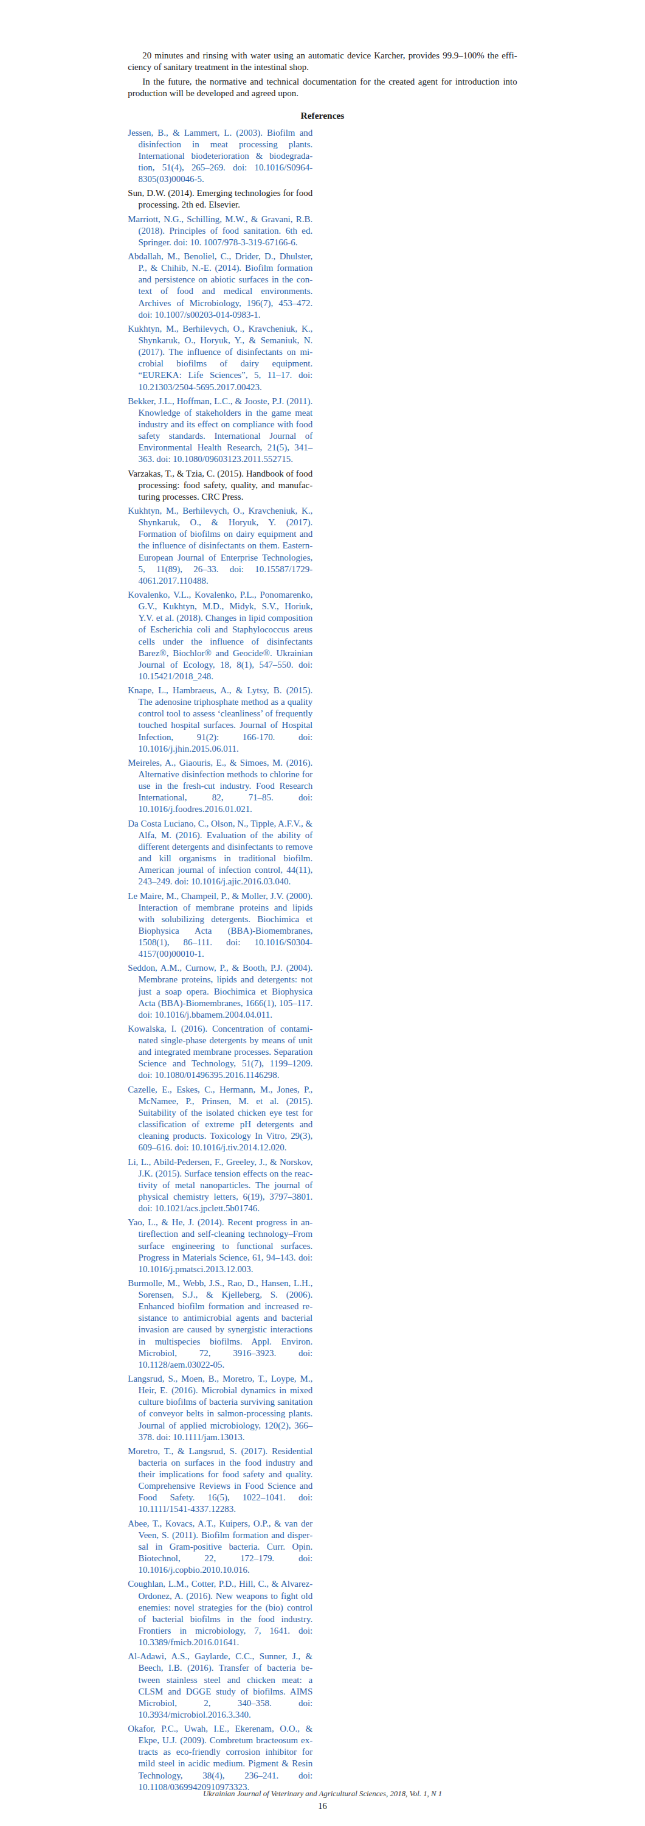20 minutes and rinsing with water using an automatic device Karcher, provides 99.9–100% the efficiency of sanitary treatment in the intestinal shop.
In the future, the normative and technical documentation for the created agent for introduction into production will be developed and agreed upon.
References
Jessen, B., & Lammert, L. (2003). Biofilm and disinfection in meat processing plants. International biodeterioration & biodegradation, 51(4), 265–269. doi: 10.1016/S0964-8305(03)00046-5.
Sun, D.W. (2014). Emerging technologies for food processing. 2th ed. Elsevier.
Marriott, N.G., Schilling, M.W., & Gravani, R.B. (2018). Principles of food sanitation. 6th ed. Springer. doi: 10. 1007/978-3-319-67166-6.
Abdallah, M., Benoliel, C., Drider, D., Dhulster, P., & Chihib, N.-E. (2014). Biofilm formation and persistence on abiotic surfaces in the context of food and medical environments. Archives of Microbiology, 196(7), 453–472. doi: 10.1007/s00203-014-0983-1.
Kukhtyn, M., Berhilevych, O., Kravcheniuk, K., Shynkaruk, O., Horyuk, Y., & Semaniuk, N. (2017). The influence of disinfectants on microbial biofilms of dairy equipment. “EUREKA: Life Sciences”, 5, 11–17. doi: 10.21303/2504-5695.2017.00423.
Bekker, J.L., Hoffman, L.C., & Jooste, P.J. (2011). Knowledge of stakeholders in the game meat industry and its effect on compliance with food safety standards. International Journal of Environmental Health Research, 21(5), 341–363. doi: 10.1080/09603123.2011.552715.
Varzakas, T., & Tzia, C. (2015). Handbook of food processing: food safety, quality, and manufacturing processes. CRC Press.
Kukhtyn, M., Berhilevych, O., Kravcheniuk, K., Shynkaruk, O., & Horyuk, Y. (2017). Formation of biofilms on dairy equipment and the influence of disinfectants on them. Eastern-European Journal of Enterprise Technologies, 5, 11(89), 26–33. doi: 10.15587/1729-4061.2017.110488.
Kovalenko, V.L., Kovalenko, P.L., Ponomarenko, G.V., Kukhtyn, M.D., Midyk, S.V., Horiuk, Y.V. et al. (2018). Changes in lipid composition of Escherichia coli and Staphylococcus areus cells under the influence of disinfectants Barez®, Biochlor® and Geocide®. Ukrainian Journal of Ecology, 18, 8(1), 547–550. doi: 10.15421/2018_248.
Knape, L., Hambraeus, A., & Lytsy, B. (2015). The adenosine triphosphate method as a quality control tool to assess ‘cleanliness’ of frequently touched hospital surfaces. Journal of Hospital Infection, 91(2): 166-170. doi: 10.1016/j.jhin.2015.06.011.
Meireles, A., Giaouris, E., & Simoes, M. (2016). Alternative disinfection methods to chlorine for use in the fresh-cut industry. Food Research International, 82, 71–85. doi: 10.1016/j.foodres.2016.01.021.
Da Costa Luciano, C., Olson, N., Tipple, A.F.V., & Alfa, M. (2016). Evaluation of the ability of different detergents and disinfectants to remove and kill organisms in traditional biofilm. American journal of infection control, 44(11), 243–249. doi: 10.1016/j.ajic.2016.03.040.
Le Maire, M., Champeil, P., & Moller, J.V. (2000). Interaction of membrane proteins and lipids with solubilizing detergents. Biochimica et Biophysica Acta (BBA)-Biomembranes, 1508(1), 86–111. doi: 10.1016/S0304-4157(00)00010-1.
Seddon, A.M., Curnow, P., & Booth, P.J. (2004). Membrane proteins, lipids and detergents: not just a soap opera. Biochimica et Biophysica Acta (BBA)-Biomembranes, 1666(1), 105–117. doi: 10.1016/j.bbamem.2004.04.011.
Kowalska, I. (2016). Concentration of contaminated single-phase detergents by means of unit and integrated membrane processes. Separation Science and Technology, 51(7), 1199–1209. doi: 10.1080/01496395.2016.1146298.
Cazelle, E., Eskes, C., Hermann, M., Jones, P., McNamee, P., Prinsen, M. et al. (2015). Suitability of the isolated chicken eye test for classification of extreme pH detergents and cleaning products. Toxicology In Vitro, 29(3), 609–616. doi: 10.1016/j.tiv.2014.12.020.
Li, L., Abild-Pedersen, F., Greeley, J., & Norskov, J.K. (2015). Surface tension effects on the reactivity of metal nanoparticles. The journal of physical chemistry letters, 6(19), 3797–3801. doi: 10.1021/acs.jpclett.5b01746.
Yao, L., & He, J. (2014). Recent progress in antireflection and self-cleaning technology–From surface engineering to functional surfaces. Progress in Materials Science, 61, 94–143. doi: 10.1016/j.pmatsci.2013.12.003.
Burmolle, M., Webb, J.S., Rao, D., Hansen, L.H., Sorensen, S.J., & Kjelleberg, S. (2006). Enhanced biofilm formation and increased resistance to antimicrobial agents and bacterial invasion are caused by synergistic interactions in multispecies biofilms. Appl. Environ. Microbiol, 72, 3916–3923. doi: 10.1128/aem.03022-05.
Langsrud, S., Moen, B., Moretro, T., Loype, M., Heir, E. (2016). Microbial dynamics in mixed culture biofilms of bacteria surviving sanitation of conveyor belts in salmon-processing plants. Journal of applied microbiology, 120(2), 366–378. doi: 10.1111/jam.13013.
Moretro, T., & Langsrud, S. (2017). Residential bacteria on surfaces in the food industry and their implications for food safety and quality. Comprehensive Reviews in Food Science and Food Safety. 16(5), 1022–1041. doi: 10.1111/1541-4337.12283.
Abee, T., Kovacs, A.T., Kuipers, O.P., & van der Veen, S. (2011). Biofilm formation and dispersal in Gram-positive bacteria. Curr. Opin. Biotechnol, 22, 172–179. doi: 10.1016/j.copbio.2010.10.016.
Coughlan, L.M., Cotter, P.D., Hill, C., & Alvarez-Ordonez, A. (2016). New weapons to fight old enemies: novel strategies for the (bio) control of bacterial biofilms in the food industry. Frontiers in microbiology, 7, 1641. doi: 10.3389/fmicb.2016.01641.
Al-Adawi, A.S., Gaylarde, C.C., Sunner, J., & Beech, I.B. (2016). Transfer of bacteria between stainless steel and chicken meat: a CLSM and DGGE study of biofilms. AIMS Microbiol, 2, 340–358. doi: 10.3934/microbiol.2016.3.340.
Okafor, P.C., Uwah, I.E., Ekerenam, O.O., & Ekpe, U.J. (2009). Combretum bracteosum extracts as eco-friendly corrosion inhibitor for mild steel in acidic medium. Pigment & Resin Technology, 38(4), 236–241. doi: 10.1108/03699420910973323.
Ukrainian Journal of Veterinary and Agricultural Sciences, 2018, Vol. 1, N 1
16